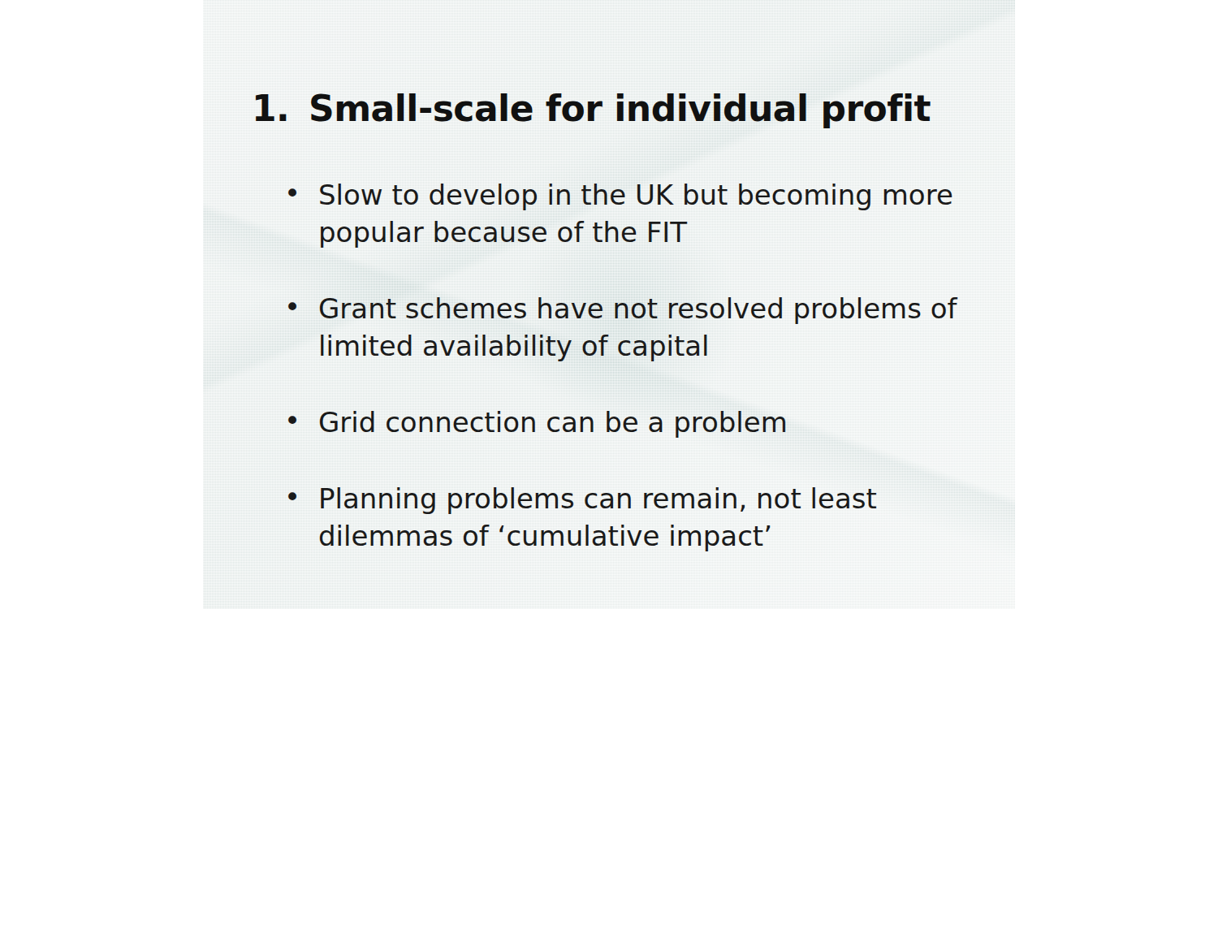1. Small-scale for individual profit
Slow to develop in the UK but becoming more popular because of the FIT
Grant schemes have not resolved problems of limited availability of capital
Grid connection can be a problem
Planning problems can remain, not least dilemmas of ‘cumulative impact’